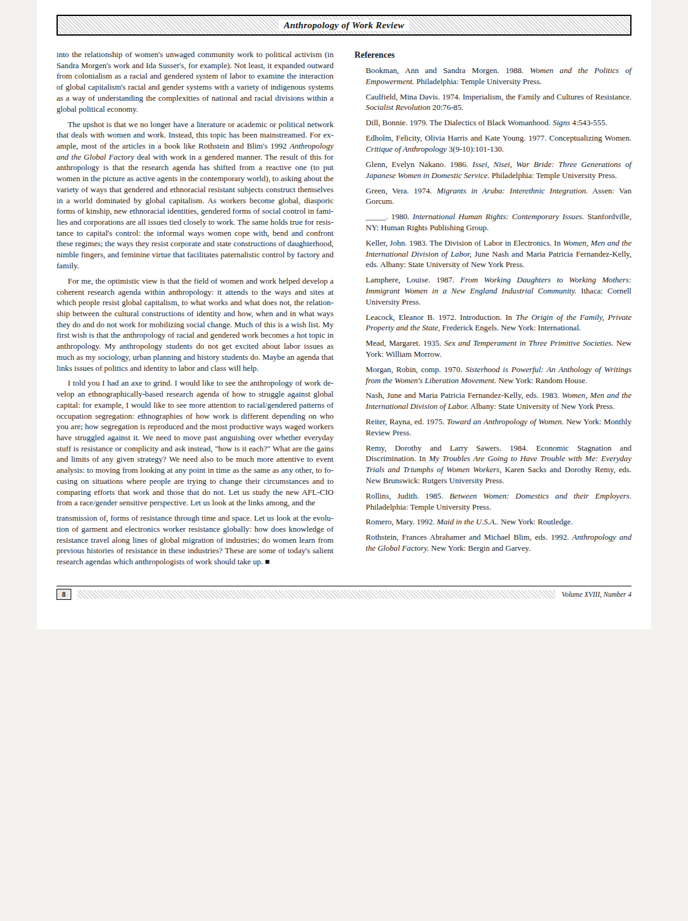Anthropology of Work Review
into the relationship of women's unwaged community work to political activism (in Sandra Morgen's work and Ida Susser's, for example). Not least, it expanded outward from colonialism as a racial and gendered system of labor to examine the interaction of global capitalism's racial and gender systems with a variety of indigenous systems as a way of understanding the complexities of national and racial divisions within a global political economy.
The upshot is that we no longer have a literature or academic or political network that deals with women and work. Instead, this topic has been mainstreamed. For example, most of the articles in a book like Rothstein and Blim's 1992 Anthropology and the Global Factory deal with work in a gendered manner. The result of this for anthropology is that the research agenda has shifted from a reactive one (to put women in the picture as active agents in the contemporary world), to asking about the variety of ways that gendered and ethnoracial resistant subjects construct themselves in a world dominated by global capitalism. As workers become global, diasporic forms of kinship, new ethnoracial identities, gendered forms of social control in families and corporations are all issues tied closely to work. The same holds true for resistance to capital's control: the informal ways women cope with, bend and confront these regimes; the ways they resist corporate and state constructions of daughterhood, nimble fingers, and feminine virtue that facilitates paternalistic control by factory and family.
For me, the optimistic view is that the field of women and work helped develop a coherent research agenda within anthropology: it attends to the ways and sites at which people resist global capitalism, to what works and what does not, the relationship between the cultural constructions of identity and how, when and in what ways they do and do not work for mobilizing social change. Much of this is a wish list. My first wish is that the anthropology of racial and gendered work becomes a hot topic in anthropology. My anthropology students do not get excited about labor issues as much as my sociology, urban planning and history students do. Maybe an agenda that links issues of politics and identity to labor and class will help.
I told you I had an axe to grind. I would like to see the anthropology of work develop an ethnographically-based research agenda of how to struggle against global capital: for example, I would like to see more attention to racial/gendered patterns of occupation segregation: ethnographies of how work is different depending on who you are; how segregation is reproduced and the most productive ways waged workers have struggled against it. We need to move past anguishing over whether everyday stuff is resistance or complicity and ask instead, "how is it each?" What are the gains and limits of any given strategy? We need also to be much more attentive to event analysis: to moving from looking at any point in time as the same as any other, to focusing on situations where people are trying to change their circumstances and to comparing efforts that work and those that do not. Let us study the new AFL-CIO from a race/gender sensitive perspective. Let us look at the links among, and the
transmission of, forms of resistance through time and space. Let us look at the evolution of garment and electronics worker resistance globally: how does knowledge of resistance travel along lines of global migration of industries; do women learn from previous histories of resistance in these industries? These are some of today's salient research agendas which anthropologists of work should take up. ■
References
Bookman, Ann and Sandra Morgen. 1988. Women and the Politics of Empowerment. Philadelphia: Temple University Press.
Caulfield, Mina Davis. 1974. Imperialism, the Family and Cultures of Resistance. Socialist Revolution 20:76-85.
Dill, Bonnie. 1979. The Dialectics of Black Womanhood. Signs 4:543-555.
Edholm, Felicity, Olivia Harris and Kate Young. 1977. Conceptualizing Women. Critique of Anthropology 3(9-10):101-130.
Glenn, Evelyn Nakano. 1986. Issei, Nisei, War Bride: Three Generations of Japanese Women in Domestic Service. Philadelphia: Temple University Press.
Green, Vera. 1974. Migrants in Aruba: Interethnic Integration. Assen: Van Gorcum.
_____. 1980. International Human Rights: Contemporary Issues. Stanfordville, NY: Human Rights Publishing Group.
Keller, John. 1983. The Division of Labor in Electronics. In Women, Men and the International Division of Labor, June Nash and Maria Patricia Fernandez-Kelly, eds. Albany: State University of New York Press.
Lamphere, Louise. 1987. From Working Daughters to Working Mothers: Immigrant Women in a New England Industrial Community. Ithaca: Cornell University Press.
Leacock, Eleanor B. 1972. Introduction. In The Origin of the Family, Private Property and the State, Frederick Engels. New York: International.
Mead, Margaret. 1935. Sex and Temperament in Three Primitive Societies. New York: William Morrow.
Morgan, Robin, comp. 1970. Sisterhood is Powerful: An Anthology of Writings from the Women's Liberation Movement. New York: Random House.
Nash, June and Maria Patricia Fernandez-Kelly, eds. 1983. Women, Men and the International Division of Labor. Albany: State University of New York Press.
Reiter, Rayna, ed. 1975. Toward an Anthropology of Women. New York: Monthly Review Press.
Remy, Dorothy and Larry Sawers. 1984. Economic Stagnation and Discrimination. In My Troubles Are Going to Have Trouble with Me: Everyday Trials and Triumphs of Women Workers, Karen Sacks and Dorothy Remy, eds. New Brunswick: Rutgers University Press.
Rollins, Judith. 1985. Between Women: Domestics and their Employers. Philadelphia: Temple University Press.
Romero, Mary. 1992. Maid in the U.S.A.. New York: Routledge.
Rothstein, Frances Abrahamer and Michael Blim, eds. 1992. Anthropology and the Global Factory. New York: Bergin and Garvey.
8 Volume XVIII, Number 4